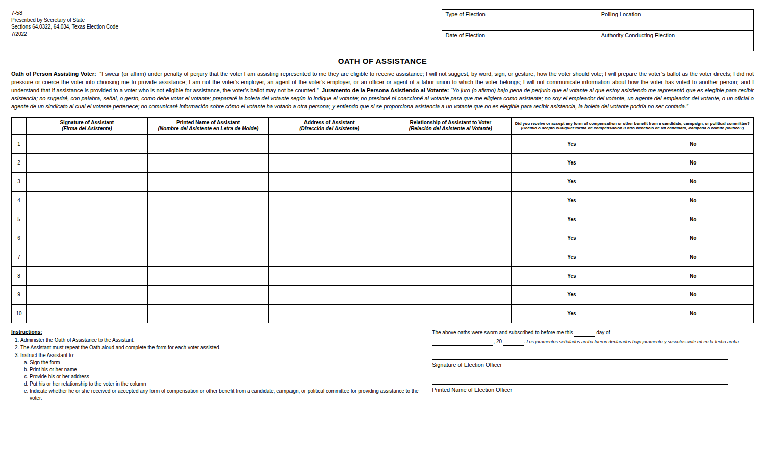7-58
Prescribed by Secretary of State
Sections 64.0322, 64.034, Texas Election Code
7/2022
| Type of Election | Polling Location |
| Date of Election | Authority Conducting Election |
OATH OF ASSISTANCE
Oath of Person Assisting Voter: “I swear (or affirm) under penalty of perjury that the voter I am assisting represented to me they are eligible to receive assistance; I will not suggest, by word, sign, or gesture, how the voter should vote; I will prepare the voter’s ballot as the voter directs; I did not pressure or coerce the voter into choosing me to provide assistance; I am not the voter’s employer, an agent of the voter’s employer, or an officer or agent of a labor union to which the voter belongs; I will not communicate information about how the voter has voted to another person; and I understand that if assistance is provided to a voter who is not eligible for assistance, the voter’s ballot may not be counted.” Juramento de la Persona Asistiendo al Votante: “Yo juro (o afirmo) bajo pena de perjurio que el votante al que estoy asistiendo me representó que es elegible para recibir asistencia; no sugeriré, con palabra, señal, o gesto, como debe votar el votante; prepararé la boleta del votante según lo indique el votante; no presioné ni coaccioné al votante para que me eligiera como asistente; no soy el empleador del votante, un agente del empleador del votante, o un oficial o agente de un sindicato al cual el votante pertenece; no comunicaré información sobre cómo el votante ha votado a otra persona; y entiendo que si se proporciona asistencia a un votante que no es elegible para recibir asistencia, la boleta del votante podría no ser contada.”
| | Signature of Assistant (Firma del Asistente) | Printed Name of Assistant (Nombre del Asistente en Letra de Molde) | Address of Assistant (Dirección del Asistente) | Relationship of Assistant to Voter (Relación del Asistente al Votante) | Did you receive or accept any form of compensation or other benefit from a candidate, campaign, or political committee? (Recibió o aceptó cualquier forma de compensación u otro beneficio de un candidato, campaña o comité político?) |
| --- | --- | --- | --- | --- | --- |
| 1 | | | | | Yes | No |
| 2 | | | | | Yes | No |
| 3 | | | | | Yes | No |
| 4 | | | | | Yes | No |
| 5 | | | | | Yes | No |
| 6 | | | | | Yes | No |
| 7 | | | | | Yes | No |
| 8 | | | | | Yes | No |
| 9 | | | | | Yes | No |
| 10 | | | | | Yes | No |
Instructions:
Administer the Oath of Assistance to the Assistant.
The Assistant must repeat the Oath aloud and complete the form for each voter assisted.
Instruct the Assistant to:
Sign the form
Print his or her name
Provide his or her address
Put his or her relationship to the voter in the column
Indicate whether he or she received or accepted any form of compensation or other benefit from a candidate, campaign, or political committee for providing assistance to the voter.
The above oaths were sworn and subscribed to before me this day of
, 20 . Los juramentos señalados arriba fueron declarados bajo juramento y suscritos ante mí en la fecha arriba.
Signature of Election Officer
Printed Name of Election Officer